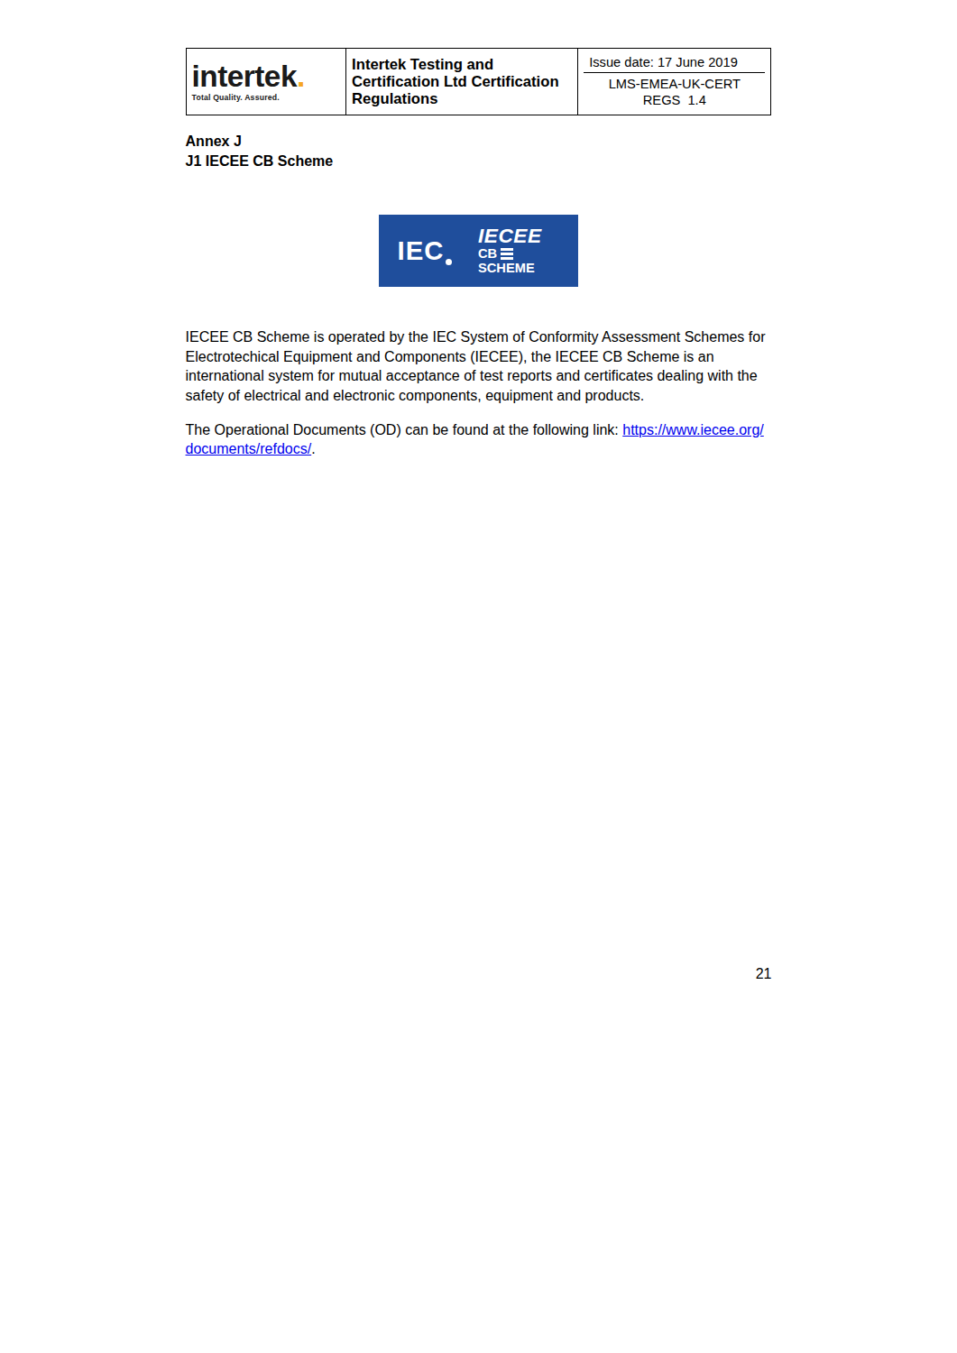| intertek . Total Quality. Assured. | Intertek Testing and Certification Ltd Certification Regulations | / Issue date: 17 June 2019 / / LMS-EMEA-UK-CERT REGS 1.4 / |
Annex J
J1 IECEE CB Scheme
| IEC | IECEE CB SCHEME |
IECEE CB Scheme is operated by the IEC System of Conformity Assessment Schemes for Electrotechical Equipment and Components (IECEE), the IECEE CB Scheme is an international system for mutual acceptance of test reports and certificates dealing with the safety of electrical and electronic components, equipment and products.
The Operational Documents (OD) can be found at the following link: https://www.iecee.org/documents/refdocs/.
21